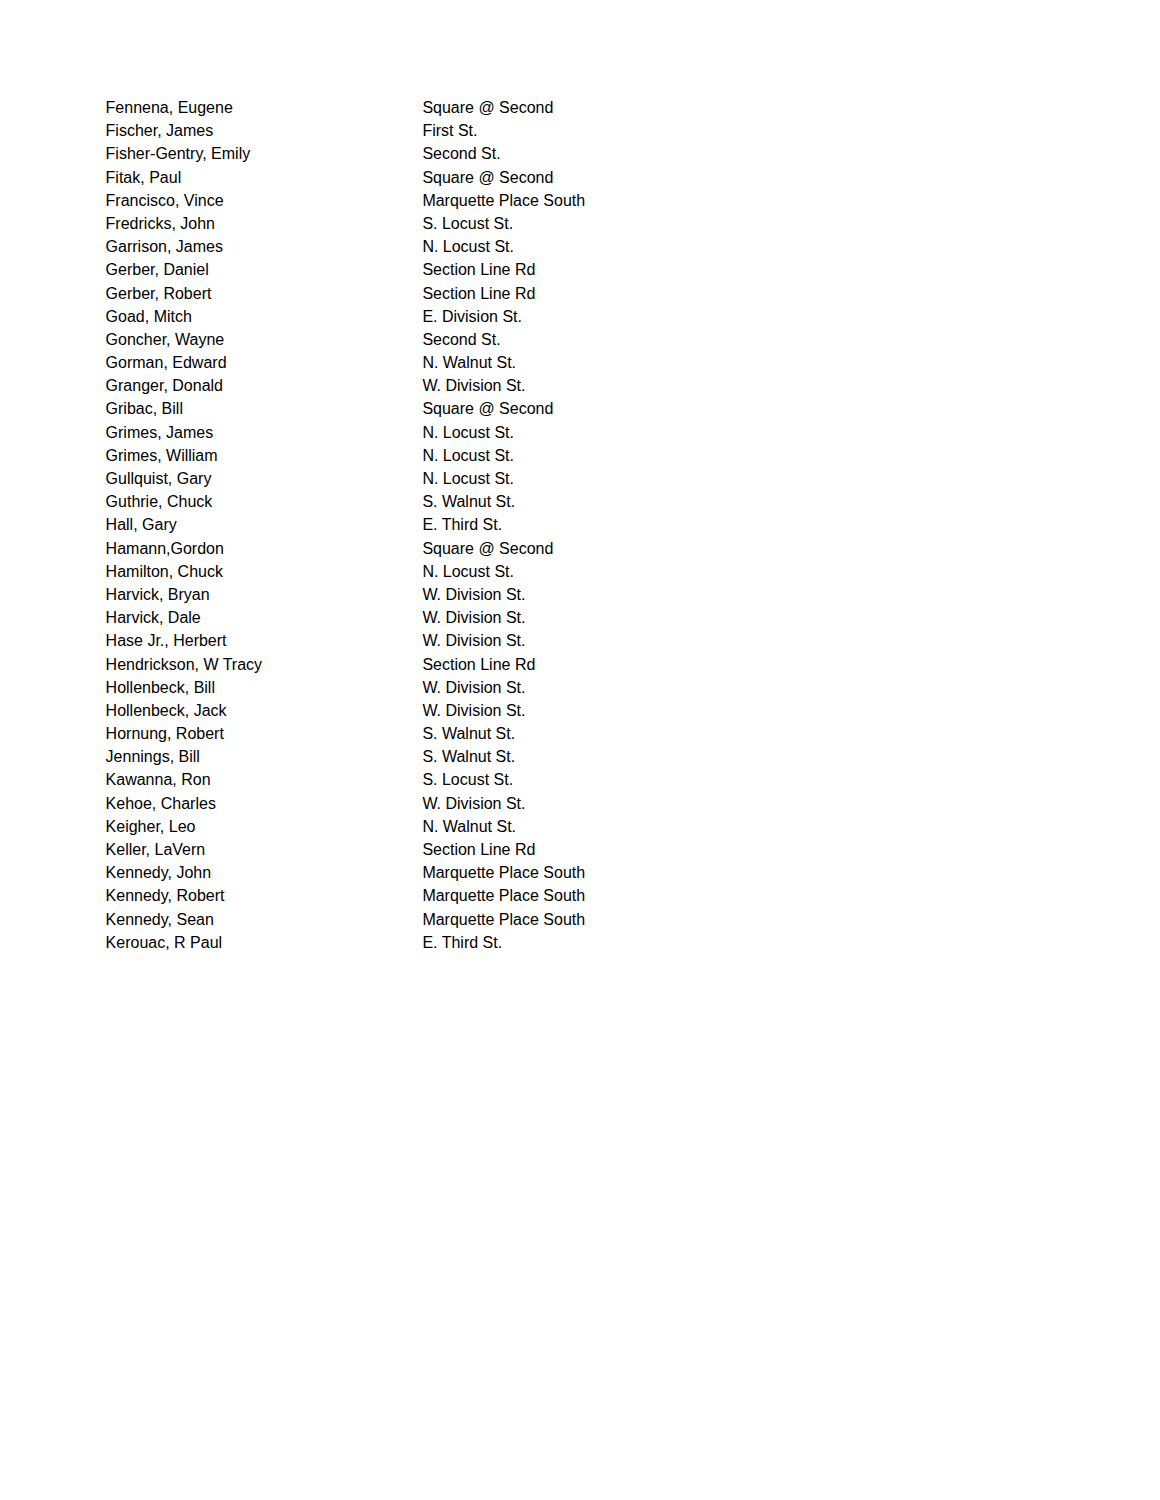| Fennena, Eugene | Square @ Second |
| Fischer, James | First St. |
| Fisher-Gentry, Emily | Second St. |
| Fitak, Paul | Square @ Second |
| Francisco, Vince | Marquette Place South |
| Fredricks, John | S. Locust St. |
| Garrison, James | N. Locust St. |
| Gerber, Daniel | Section Line Rd |
| Gerber, Robert | Section Line Rd |
| Goad, Mitch | E. Division St. |
| Goncher, Wayne | Second St. |
| Gorman, Edward | N. Walnut St. |
| Granger, Donald | W. Division St. |
| Gribac, Bill | Square @ Second |
| Grimes, James | N. Locust St. |
| Grimes, William | N. Locust St. |
| Gullquist, Gary | N. Locust St. |
| Guthrie, Chuck | S. Walnut St. |
| Hall, Gary | E. Third St. |
| Hamann,Gordon | Square @ Second |
| Hamilton, Chuck | N. Locust St. |
| Harvick, Bryan | W. Division St. |
| Harvick, Dale | W. Division St. |
| Hase Jr., Herbert | W. Division St. |
| Hendrickson, W Tracy | Section Line Rd |
| Hollenbeck, Bill | W. Division St. |
| Hollenbeck, Jack | W. Division St. |
| Hornung, Robert | S. Walnut St. |
| Jennings, Bill | S. Walnut St. |
| Kawanna, Ron | S. Locust St. |
| Kehoe, Charles | W. Division St. |
| Keigher, Leo | N. Walnut St. |
| Keller, LaVern | Section Line Rd |
| Kennedy, John | Marquette Place South |
| Kennedy, Robert | Marquette Place South |
| Kennedy, Sean | Marquette Place South |
| Kerouac, R Paul | E. Third St. |